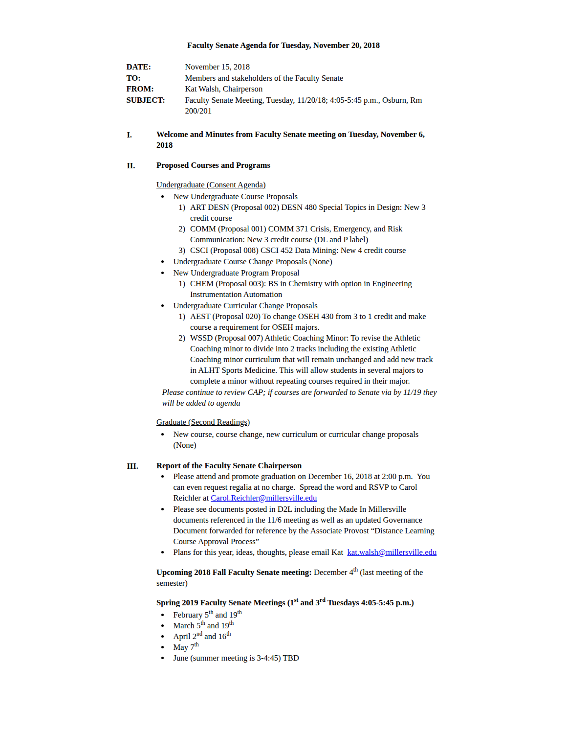Faculty Senate Agenda for Tuesday, November 20, 2018
| DATE: | November 15, 2018 |
| TO: | Members and stakeholders of the Faculty Senate |
| FROM: | Kat Walsh, Chairperson |
| SUBJECT: | Faculty Senate Meeting, Tuesday, 11/20/18; 4:05-5:45 p.m., Osburn, Rm 200/201 |
| I. | Welcome and Minutes from Faculty Senate meeting on Tuesday, November 6, 2018 |
| II. | Proposed Courses and Programs Undergraduate (Consent Agenda) New Undergraduate Course Proposals ART DESN (Proposal 002) DESN 480 Special Topics in Design: New 3 credit course COMM (Proposal 001) COMM 371 Crisis, Emergency, and Risk Communication: New 3 credit course (DL and P label) CSCI (Proposal 008) CSCI 452 Data Mining: New 4 credit course Undergraduate Course Change Proposals (None) New Undergraduate Program Proposal CHEM (Proposal 003): BS in Chemistry with option in Engineering Instrumentation Automation Undergraduate Curricular Change Proposals AEST (Proposal 020) To change OSEH 430 from 3 to 1 credit and make course a requirement for OSEH majors. WSSD (Proposal 007) Athletic Coaching Minor: To revise the Athletic Coaching minor to divide into 2 tracks including the existing Athletic Coaching minor curriculum that will remain unchanged and add new track in ALHT Sports Medicine. This will allow students in several majors to complete a minor without repeating courses required in their major. Please continue to review CAP; if courses are forwarded to Senate via by 11/19 they will be added to agenda Graduate (Second Readings) New course, course change, new curriculum or curricular change proposals (None) |
| III. | Report of the Faculty Senate Chairperson Please attend and promote graduation on December 16, 2018 at 2:00 p.m. You can even request regalia at no charge. Spread the word and RSVP to Carol Reichler at Carol.Reichler@millersville.edu Please see documents posted in D2L including the Made In Millersville documents referenced in the 11/6 meeting as well as an updated Governance Document forwarded for reference by the Associate Provost “Distance Learning Course Approval Process” Plans for this year, ideas, thoughts, please email Kat kat.walsh@millersville.edu Upcoming 2018 Fall Faculty Senate meeting: December 4 th (last meeting of the semester) Spring 2019 Faculty Senate Meetings (1 st and 3 rd Tuesdays 4:05-5:45 p.m.) February 5 th and 19 th March 5 th and 19 th April 2 nd and 16 th May 7 th June (summer meeting is 3-4:45) TBD |